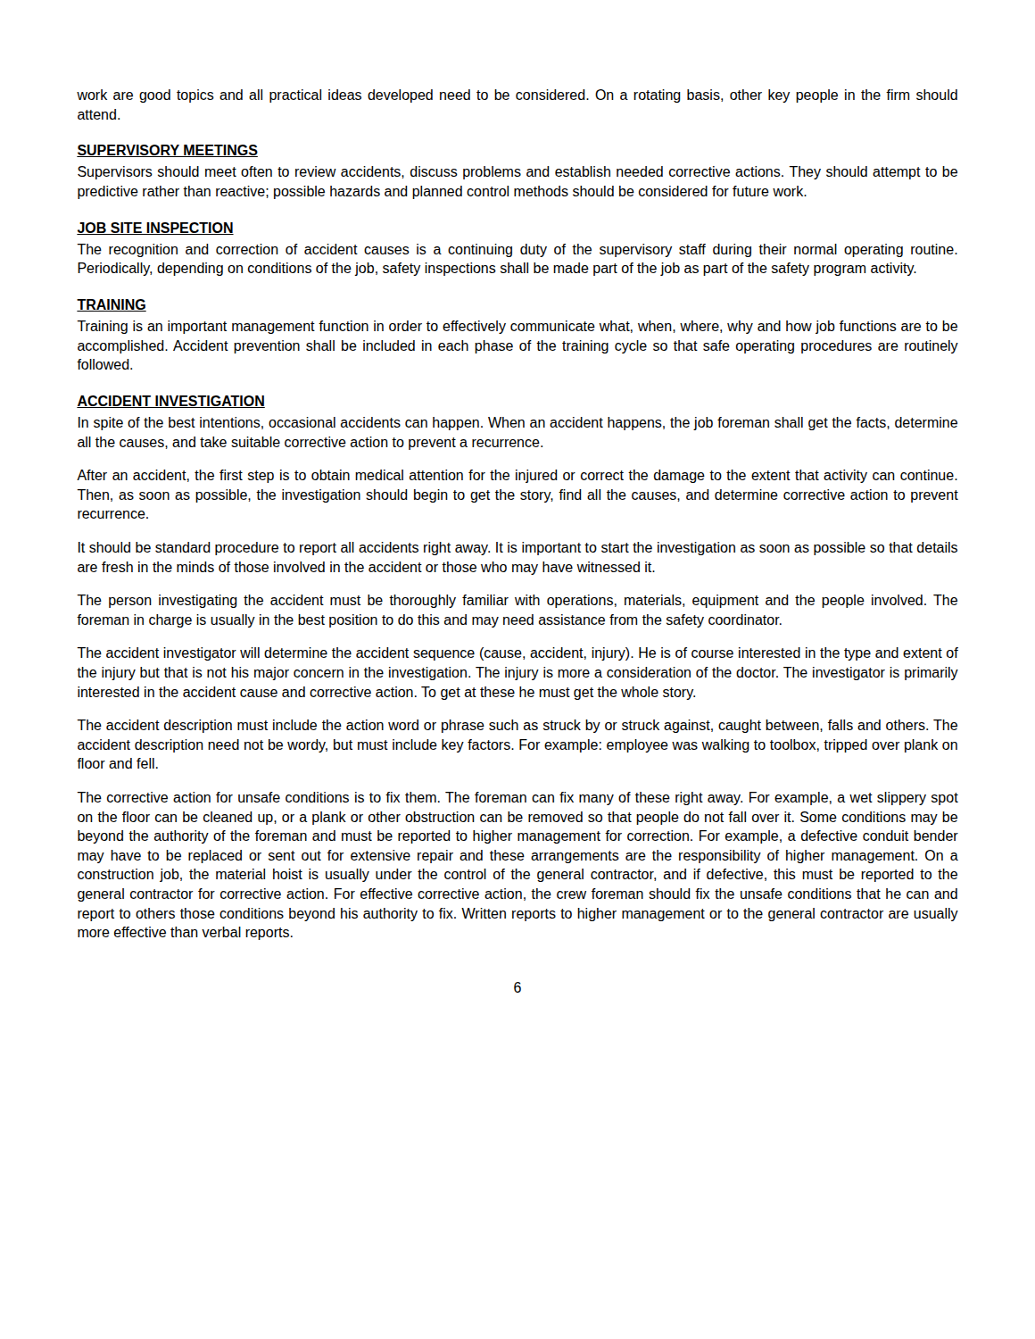work are good topics and all practical ideas developed need to be considered. On a rotating basis, other key people in the firm should attend.
SUPERVISORY MEETINGS
Supervisors should meet often to review accidents, discuss problems and establish needed corrective actions. They should attempt to be predictive rather than reactive; possible hazards and planned control methods should be considered for future work.
JOB SITE INSPECTION
The recognition and correction of accident causes is a continuing duty of the supervisory staff during their normal operating routine. Periodically, depending on conditions of the job, safety inspections shall be made part of the job as part of the safety program activity.
TRAINING
Training is an important management function in order to effectively communicate what, when, where, why and how job functions are to be accomplished. Accident prevention shall be included in each phase of the training cycle so that safe operating procedures are routinely followed.
ACCIDENT INVESTIGATION
In spite of the best intentions, occasional accidents can happen. When an accident happens, the job foreman shall get the facts, determine all the causes, and take suitable corrective action to prevent a recurrence.
After an accident, the first step is to obtain medical attention for the injured or correct the damage to the extent that activity can continue. Then, as soon as possible, the investigation should begin to get the story, find all the causes, and determine corrective action to prevent recurrence.
It should be standard procedure to report all accidents right away. It is important to start the investigation as soon as possible so that details are fresh in the minds of those involved in the accident or those who may have witnessed it.
The person investigating the accident must be thoroughly familiar with operations, materials, equipment and the people involved. The foreman in charge is usually in the best position to do this and may need assistance from the safety coordinator.
The accident investigator will determine the accident sequence (cause, accident, injury). He is of course interested in the type and extent of the injury but that is not his major concern in the investigation. The injury is more a consideration of the doctor. The investigator is primarily interested in the accident cause and corrective action. To get at these he must get the whole story.
The accident description must include the action word or phrase such as struck by or struck against, caught between, falls and others. The accident description need not be wordy, but must include key factors. For example: employee was walking to toolbox, tripped over plank on floor and fell.
The corrective action for unsafe conditions is to fix them. The foreman can fix many of these right away. For example, a wet slippery spot on the floor can be cleaned up, or a plank or other obstruction can be removed so that people do not fall over it. Some conditions may be beyond the authority of the foreman and must be reported to higher management for correction. For example, a defective conduit bender may have to be replaced or sent out for extensive repair and these arrangements are the responsibility of higher management. On a construction job, the material hoist is usually under the control of the general contractor, and if defective, this must be reported to the general contractor for corrective action. For effective corrective action, the crew foreman should fix the unsafe conditions that he can and report to others those conditions beyond his authority to fix. Written reports to higher management or to the general contractor are usually more effective than verbal reports.
6